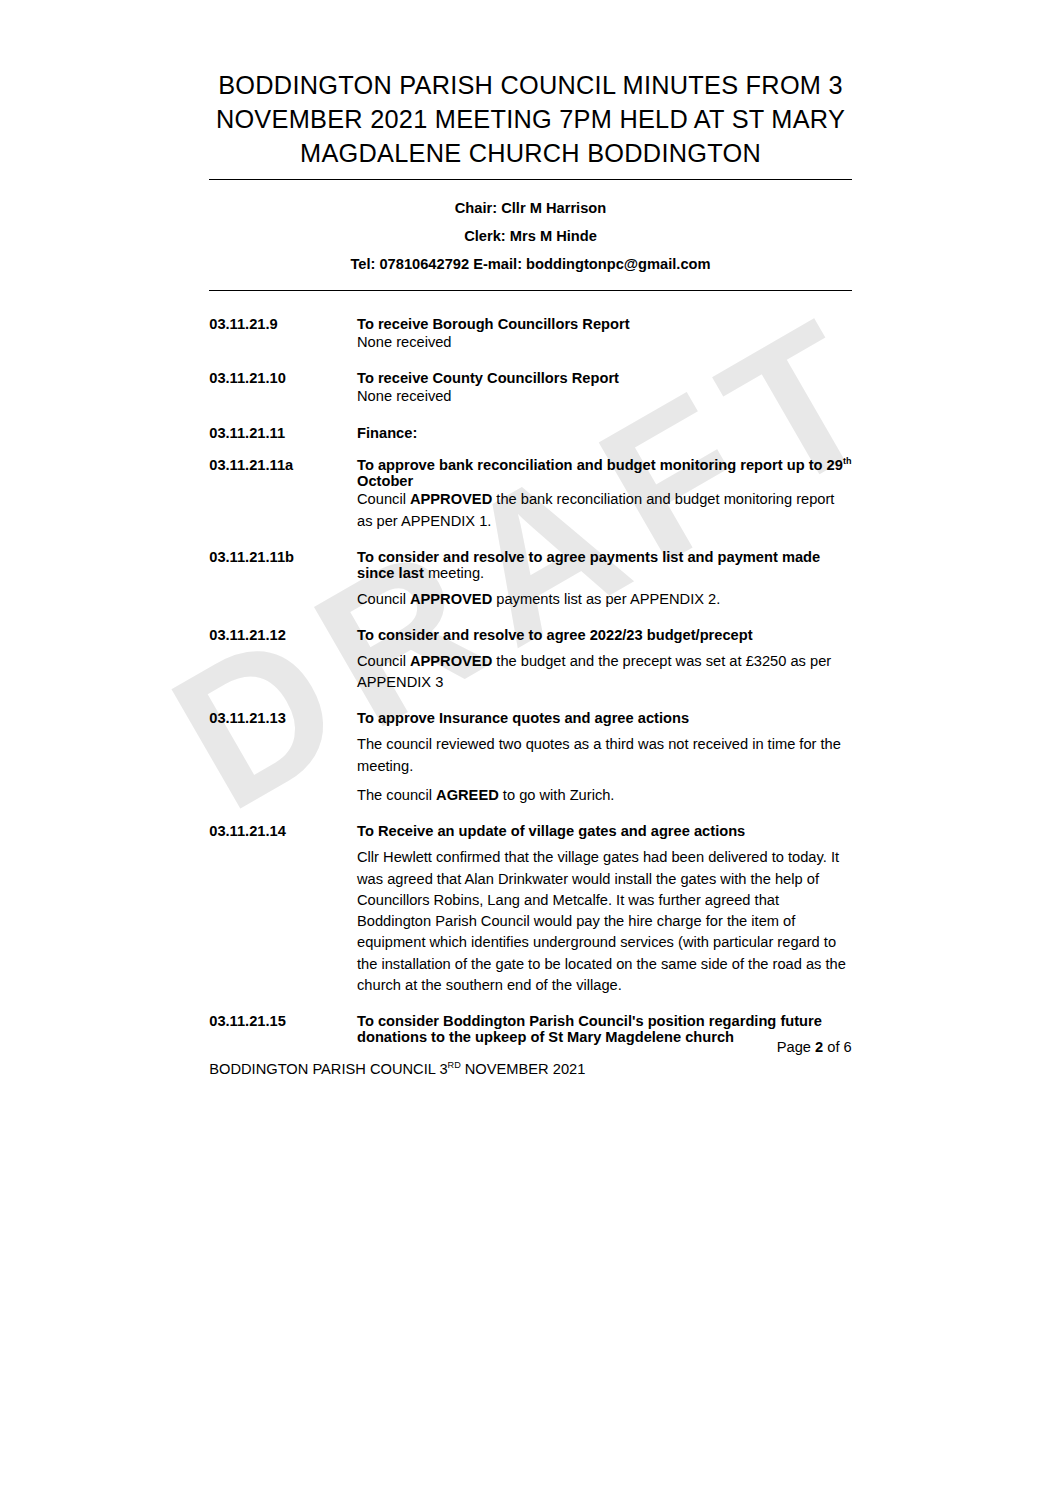DRAFT
BODDINGTON PARISH COUNCIL MINUTES FROM 3 NOVEMBER 2021 MEETING 7PM HELD AT ST MARY MAGDALENE CHURCH BODDINGTON
Chair: Cllr M Harrison
Clerk: Mrs M Hinde
Tel: 07810642792 E-mail: boddingtonpc@gmail.com
| 03.11.21.9 | To receive Borough Councillors Report None received |
| 03.11.21.10 | To receive County Councillors Report None received |
| 03.11.21.11 | Finance: |
| 03.11.21.11a | To approve bank reconciliation and budget monitoring report up to 29 th October Council APPROVED the bank reconciliation and budget monitoring report as per APPENDIX 1. |
| 03.11.21.11b | To consider and resolve to agree payments list and payment made since last meeting. Council APPROVED payments list as per APPENDIX 2. |
| 03.11.21.12 | To consider and resolve to agree 2022/23 budget/precept Council APPROVED the budget and the precept was set at £3250 as per APPENDIX 3 |
| 03.11.21.13 | To approve Insurance quotes and agree actions The council reviewed two quotes as a third was not received in time for the meeting. The council AGREED to go with Zurich. |
| 03.11.21.14 | To Receive an update of village gates and agree actions Cllr Hewlett confirmed that the village gates had been delivered to today. It was agreed that Alan Drinkwater would install the gates with the help of Councillors Robins, Lang and Metcalfe. It was further agreed that Boddington Parish Council would pay the hire charge for the item of equipment which identifies underground services (with particular regard to the installation of the gate to be located on the same side of the road as the church at the southern end of the village. |
| 03.11.21.15 | To consider Boddington Parish Council's position regarding future donations to the upkeep of St Mary Magdelene church |
Page 2 of 6
BODDINGTON PARISH COUNCIL 3RD NOVEMBER 2021